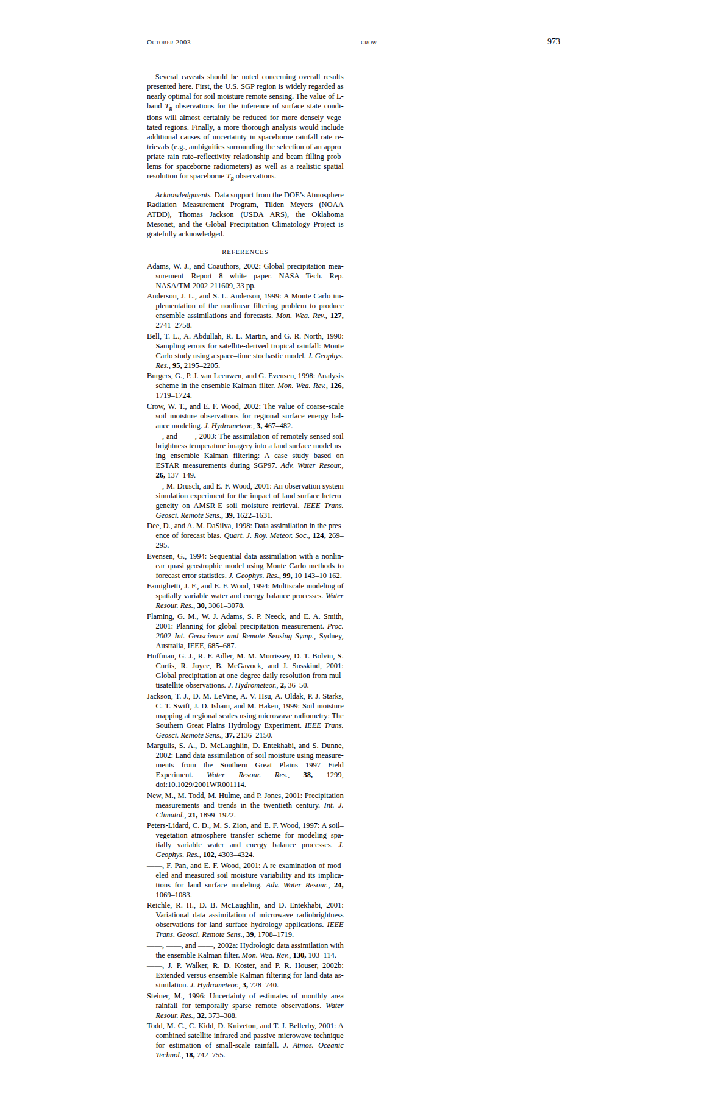October 2003
crow
973
Several caveats should be noted concerning overall results presented here. First, the U.S. SGP region is widely regarded as nearly optimal for soil moisture remote sensing. The value of L-band TB observations for the inference of surface state conditions will almost certainly be reduced for more densely vegetated regions. Finally, a more thorough analysis would include additional causes of uncertainty in spaceborne rainfall rate retrievals (e.g., ambiguities surrounding the selection of an appropriate rain rate–reflectivity relationship and beam-filling problems for spaceborne radiometers) as well as a realistic spatial resolution for spaceborne TB observations.
Acknowledgments. Data support from the DOE’s Atmosphere Radiation Measurement Program, Tilden Meyers (NOAA ATDD), Thomas Jackson (USDA ARS), the Oklahoma Mesonet, and the Global Precipitation Climatology Project is gratefully acknowledged.
REFERENCES
Adams, W. J., and Coauthors, 2002: Global precipitation measurement—Report 8 white paper. NASA Tech. Rep. NASA/TM-2002-211609, 33 pp.
Anderson, J. L., and S. L. Anderson, 1999: A Monte Carlo implementation of the nonlinear filtering problem to produce ensemble assimilations and forecasts. Mon. Wea. Rev., 127, 2741–2758.
Bell, T. L., A. Abdullah, R. L. Martin, and G. R. North, 1990: Sampling errors for satellite-derived tropical rainfall: Monte Carlo study using a space–time stochastic model. J. Geophys. Res., 95, 2195–2205.
Burgers, G., P. J. van Leeuwen, and G. Evensen, 1998: Analysis scheme in the ensemble Kalman filter. Mon. Wea. Rev., 126, 1719–1724.
Crow, W. T., and E. F. Wood, 2002: The value of coarse-scale soil moisture observations for regional surface energy balance modeling. J. Hydrometeor., 3, 467–482.
——, and ——, 2003: The assimilation of remotely sensed soil brightness temperature imagery into a land surface model using ensemble Kalman filtering: A case study based on ESTAR measurements during SGP97. Adv. Water Resour., 26, 137–149.
——, M. Drusch, and E. F. Wood, 2001: An observation system simulation experiment for the impact of land surface heterogeneity on AMSR-E soil moisture retrieval. IEEE Trans. Geosci. Remote Sens., 39, 1622–1631.
Dee, D., and A. M. DaSilva, 1998: Data assimilation in the presence of forecast bias. Quart. J. Roy. Meteor. Soc., 124, 269–295.
Evensen, G., 1994: Sequential data assimilation with a nonlinear quasi-geostrophic model using Monte Carlo methods to forecast error statistics. J. Geophys. Res., 99, 10 143–10 162.
Famiglietti, J. F., and E. F. Wood, 1994: Multiscale modeling of spatially variable water and energy balance processes. Water Resour. Res., 30, 3061–3078.
Flaming, G. M., W. J. Adams, S. P. Neeck, and E. A. Smith, 2001: Planning for global precipitation measurement. Proc. 2002 Int. Geoscience and Remote Sensing Symp., Sydney, Australia, IEEE, 685–687.
Huffman, G. J., R. F. Adler, M. M. Morrissey, D. T. Bolvin, S. Curtis, R. Joyce, B. McGavock, and J. Susskind, 2001: Global precipitation at one-degree daily resolution from multisatellite observations. J. Hydrometeor., 2, 36–50.
Jackson, T. J., D. M. LeVine, A. V. Hsu, A. Oldak, P. J. Starks, C. T. Swift, J. D. Isham, and M. Haken, 1999: Soil moisture mapping at regional scales using microwave radiometry: The Southern Great Plains Hydrology Experiment. IEEE Trans. Geosci. Remote Sens., 37, 2136–2150.
Margulis, S. A., D. McLaughlin, D. Entekhabi, and S. Dunne, 2002: Land data assimilation of soil moisture using measurements from the Southern Great Plains 1997 Field Experiment. Water Resour. Res., 38, 1299, doi:10.1029/2001WR001114.
New, M., M. Todd, M. Hulme, and P. Jones, 2001: Precipitation measurements and trends in the twentieth century. Int. J. Climatol., 21, 1899–1922.
Peters-Lidard, C. D., M. S. Zion, and E. F. Wood, 1997: A soil–vegetation–atmosphere transfer scheme for modeling spatially variable water and energy balance processes. J. Geophys. Res., 102, 4303–4324.
——, F. Pan, and E. F. Wood, 2001: A re-examination of modeled and measured soil moisture variability and its implications for land surface modeling. Adv. Water Resour., 24, 1069–1083.
Reichle, R. H., D. B. McLaughlin, and D. Entekhabi, 2001: Variational data assimilation of microwave radiobrightness observations for land surface hydrology applications. IEEE Trans. Geosci. Remote Sens., 39, 1708–1719.
——, ——, and ——, 2002a: Hydrologic data assimilation with the ensemble Kalman filter. Mon. Wea. Rev., 130, 103–114.
——, J. P. Walker, R. D. Koster, and P. R. Houser, 2002b: Extended versus ensemble Kalman filtering for land data assimilation. J. Hydrometeor., 3, 728–740.
Steiner, M., 1996: Uncertainty of estimates of monthly area rainfall for temporally sparse remote observations. Water Resour. Res., 32, 373–388.
Todd, M. C., C. Kidd, D. Kniveton, and T. J. Bellerby, 2001: A combined satellite infrared and passive microwave technique for estimation of small-scale rainfall. J. Atmos. Oceanic Technol., 18, 742–755.